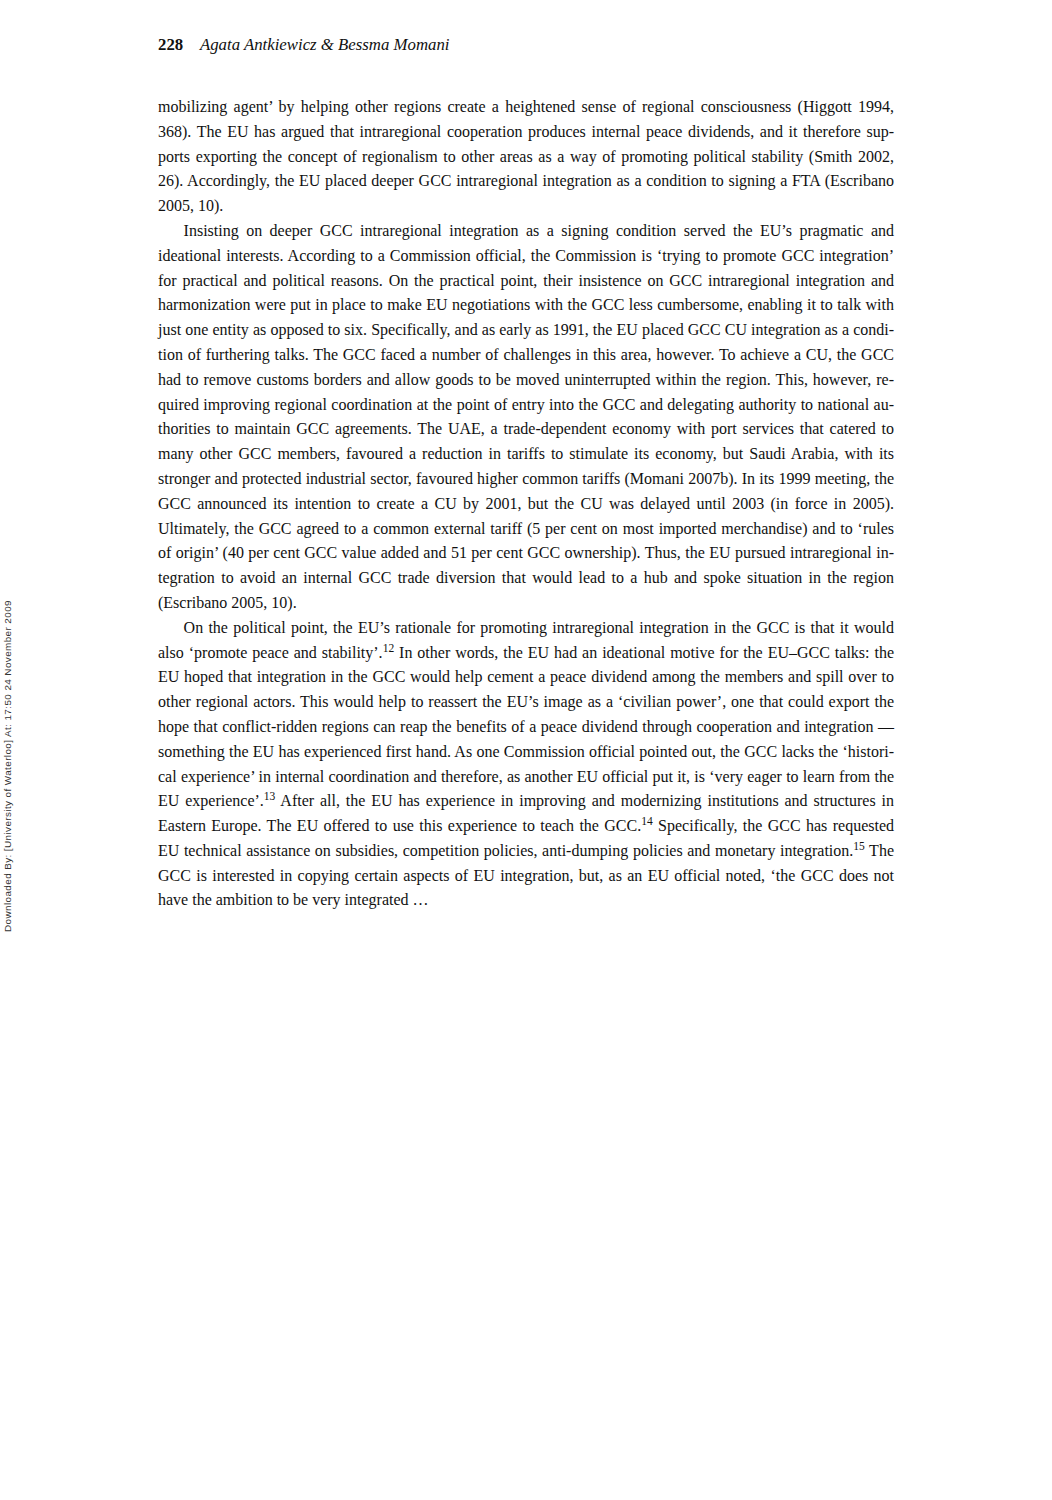Downloaded By: [University of Waterloo] At: 17:50 24 November 2009
228 Agata Antkiewicz & Bessma Momani
mobilizing agent’ by helping other regions create a heightened sense of regional consciousness (Higgott 1994, 368). The EU has argued that intraregional cooperation produces internal peace dividends, and it therefore supports exporting the concept of regionalism to other areas as a way of promoting political stability (Smith 2002, 26). Accordingly, the EU placed deeper GCC intraregional integration as a condition to signing a FTA (Escribano 2005, 10).
Insisting on deeper GCC intraregional integration as a signing condition served the EU’s pragmatic and ideational interests. According to a Commission official, the Commission is ‘trying to promote GCC integration’ for practical and political reasons. On the practical point, their insistence on GCC intraregional integration and harmonization were put in place to make EU negotiations with the GCC less cumbersome, enabling it to talk with just one entity as opposed to six. Specifically, and as early as 1991, the EU placed GCC CU integration as a condition of furthering talks. The GCC faced a number of challenges in this area, however. To achieve a CU, the GCC had to remove customs borders and allow goods to be moved uninterrupted within the region. This, however, required improving regional coordination at the point of entry into the GCC and delegating authority to national authorities to maintain GCC agreements. The UAE, a trade-dependent economy with port services that catered to many other GCC members, favoured a reduction in tariffs to stimulate its economy, but Saudi Arabia, with its stronger and protected industrial sector, favoured higher common tariffs (Momani 2007b). In its 1999 meeting, the GCC announced its intention to create a CU by 2001, but the CU was delayed until 2003 (in force in 2005). Ultimately, the GCC agreed to a common external tariff (5 per cent on most imported merchandise) and to ‘rules of origin’ (40 per cent GCC value added and 51 per cent GCC ownership). Thus, the EU pursued intraregional integration to avoid an internal GCC trade diversion that would lead to a hub and spoke situation in the region (Escribano 2005, 10).
On the political point, the EU’s rationale for promoting intraregional integration in the GCC is that it would also ‘promote peace and stability’.12 In other words, the EU had an ideational motive for the EU–GCC talks: the EU hoped that integration in the GCC would help cement a peace dividend among the members and spill over to other regional actors. This would help to reassert the EU’s image as a ‘civilian power’, one that could export the hope that conflict-ridden regions can reap the benefits of a peace dividend through cooperation and integration — something the EU has experienced first hand. As one Commission official pointed out, the GCC lacks the ‘historical experience’ in internal coordination and therefore, as another EU official put it, is ‘very eager to learn from the EU experience’.13 After all, the EU has experience in improving and modernizing institutions and structures in Eastern Europe. The EU offered to use this experience to teach the GCC.14 Specifically, the GCC has requested EU technical assistance on subsidies, competition policies, anti-dumping policies and monetary integration.15 The GCC is interested in copying certain aspects of EU integration, but, as an EU official noted, ‘the GCC does not have the ambition to be very integrated …